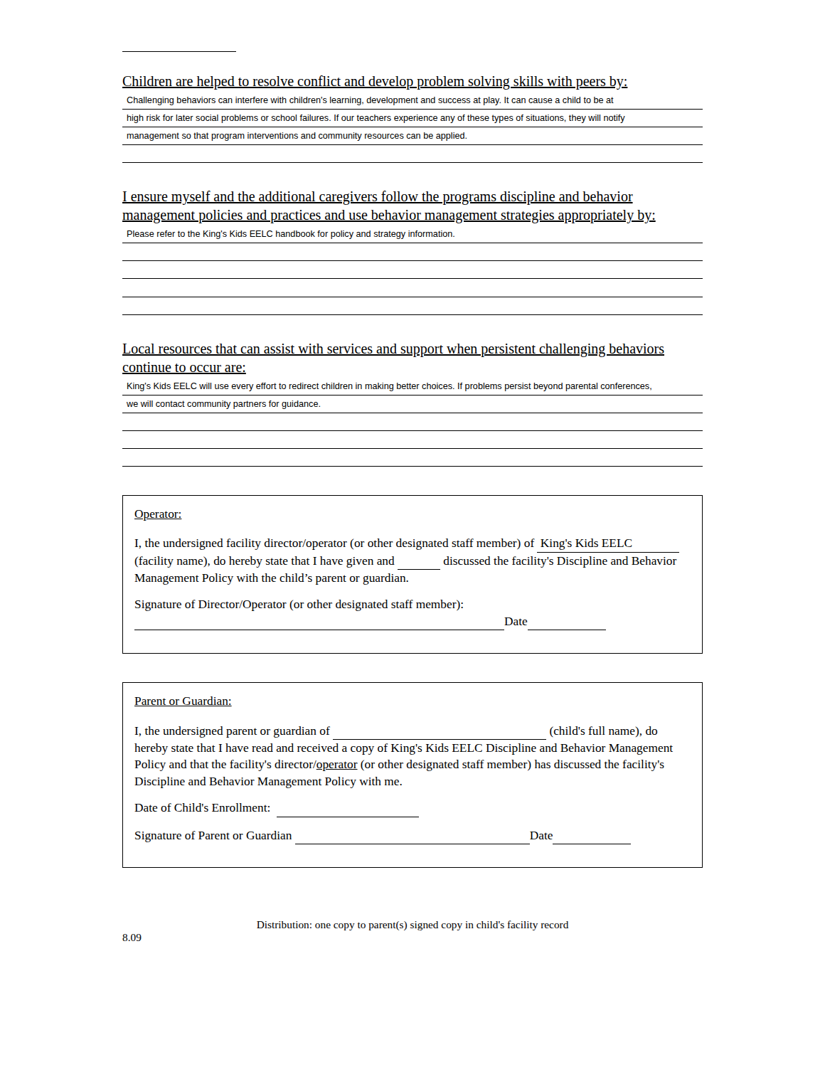Children are helped to resolve conflict and develop problem solving skills with peers by:
Challenging behaviors can interfere with children's learning, development and success at play. It can cause a child to be at
high risk for later social problems or school failures. If our teachers experience any of these types of situations, they will notify
management so that program interventions and community resources can be applied.
I ensure myself and the additional caregivers follow the programs discipline and behavior management policies and practices and use behavior management strategies appropriately by:
Please refer to the King's Kids EELC handbook for policy and strategy information.
Local resources that can assist with services and support when persistent challenging behaviors continue to occur are:
King's Kids EELC will use every effort to redirect children in making better choices. If problems persist beyond parental conferences,
we will contact community partners for guidance.
Operator:
I, the undersigned facility director/operator (or other designated staff member) of King's Kids EELC (facility name), do hereby state that I have given and discussed the facility's Discipline and Behavior Management Policy with the child’s parent or guardian.
Signature of Director/Operator (or other designated staff member):
Date
Parent or Guardian:
I, the undersigned parent or guardian of (child's full name), do hereby state that I have read and received a copy of King's Kids EELC Discipline and Behavior Management Policy and that the facility's director/operator (or other designated staff member) has discussed the facility's Discipline and Behavior Management Policy with me.
Date of Child's Enrollment:
Signature of Parent or Guardian Date
Distribution: one copy to parent(s) signed copy in child's facility record
8.09